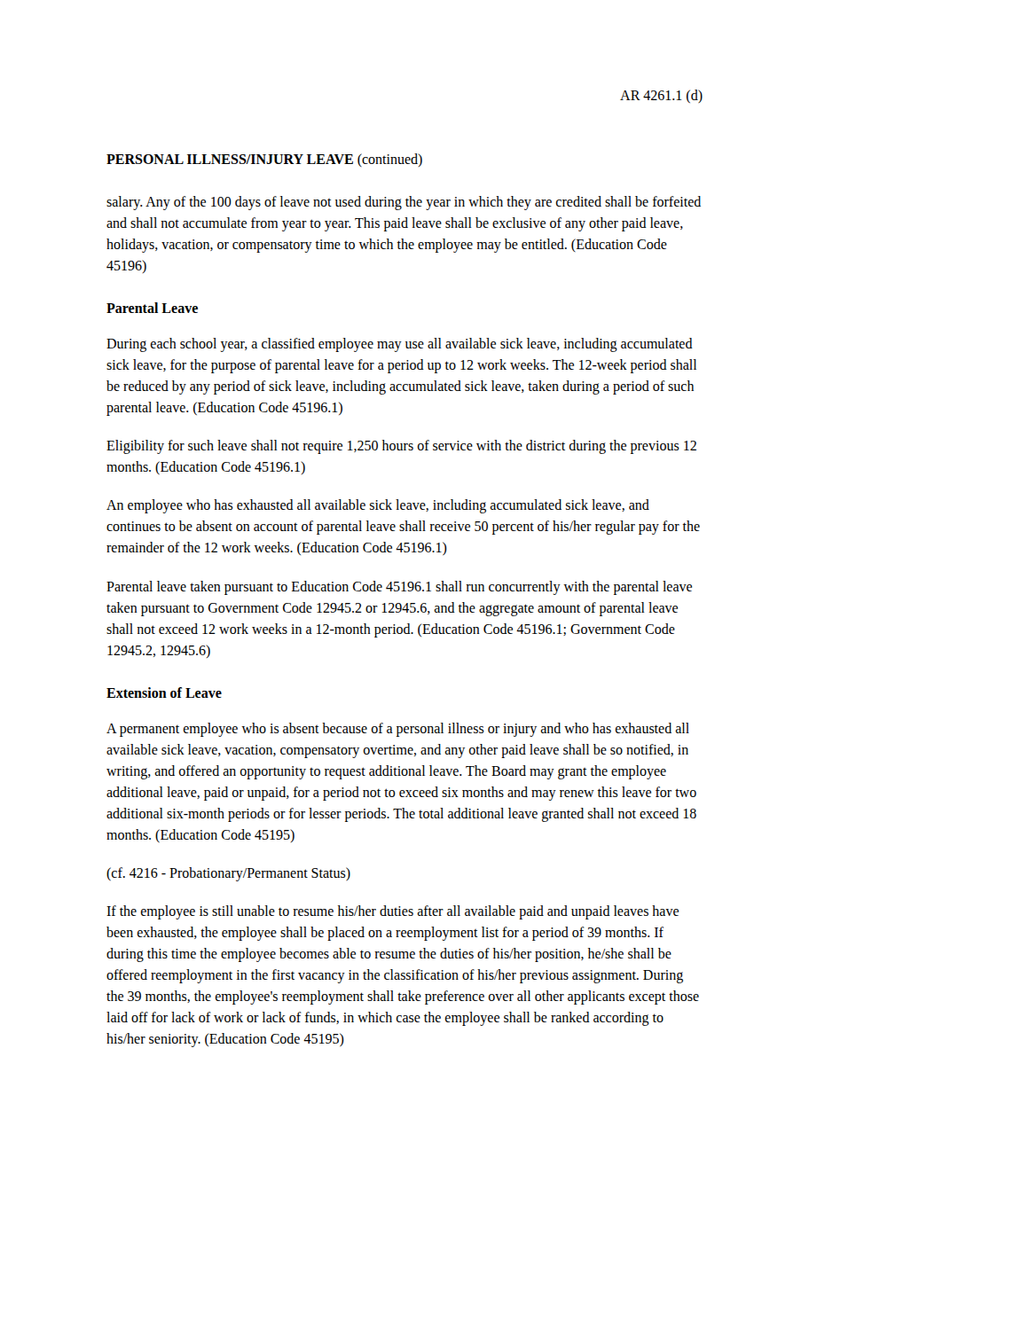AR 4261.1 (d)
PERSONAL ILLNESS/INJURY LEAVE (continued)
salary. Any of the 100 days of leave not used during the year in which they are credited shall be forfeited and shall not accumulate from year to year. This paid leave shall be exclusive of any other paid leave, holidays, vacation, or compensatory time to which the employee may be entitled. (Education Code 45196)
Parental Leave
During each school year, a classified employee may use all available sick leave, including accumulated sick leave, for the purpose of parental leave for a period up to 12 work weeks. The 12-week period shall be reduced by any period of sick leave, including accumulated sick leave, taken during a period of such parental leave. (Education Code 45196.1)
Eligibility for such leave shall not require 1,250 hours of service with the district during the previous 12 months. (Education Code 45196.1)
An employee who has exhausted all available sick leave, including accumulated sick leave, and continues to be absent on account of parental leave shall receive 50 percent of his/her regular pay for the remainder of the 12 work weeks. (Education Code 45196.1)
Parental leave taken pursuant to Education Code 45196.1 shall run concurrently with the parental leave taken pursuant to Government Code 12945.2 or 12945.6, and the aggregate amount of parental leave shall not exceed 12 work weeks in a 12-month period. (Education Code 45196.1; Government Code 12945.2, 12945.6)
Extension of Leave
A permanent employee who is absent because of a personal illness or injury and who has exhausted all available sick leave, vacation, compensatory overtime, and any other paid leave shall be so notified, in writing, and offered an opportunity to request additional leave. The Board may grant the employee additional leave, paid or unpaid, for a period not to exceed six months and may renew this leave for two additional six-month periods or for lesser periods. The total additional leave granted shall not exceed 18 months. (Education Code 45195)
(cf. 4216 - Probationary/Permanent Status)
If the employee is still unable to resume his/her duties after all available paid and unpaid leaves have been exhausted, the employee shall be placed on a reemployment list for a period of 39 months. If during this time the employee becomes able to resume the duties of his/her position, he/she shall be offered reemployment in the first vacancy in the classification of his/her previous assignment. During the 39 months, the employee's reemployment shall take preference over all other applicants except those laid off for lack of work or lack of funds, in which case the employee shall be ranked according to his/her seniority. (Education Code 45195)